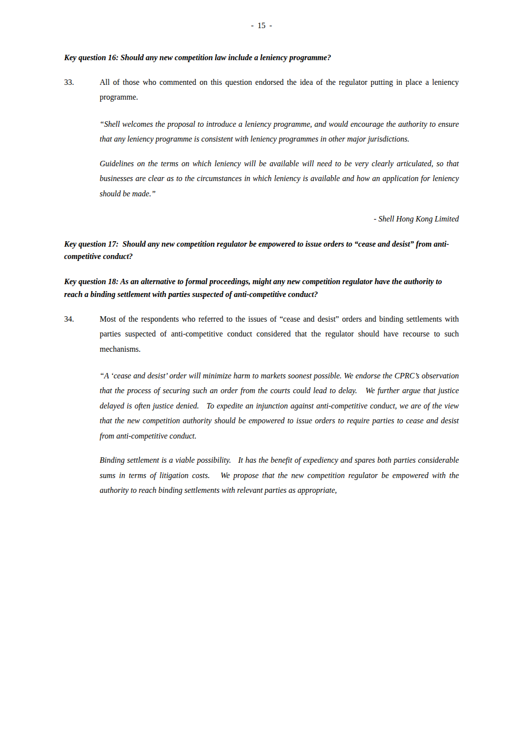- 15 -
Key question 16: Should any new competition law include a leniency programme?
33. All of those who commented on this question endorsed the idea of the regulator putting in place a leniency programme.
“Shell welcomes the proposal to introduce a leniency programme, and would encourage the authority to ensure that any leniency programme is consistent with leniency programmes in other major jurisdictions.
Guidelines on the terms on which leniency will be available will need to be very clearly articulated, so that businesses are clear as to the circumstances in which leniency is available and how an application for leniency should be made.”
- Shell Hong Kong Limited
Key question 17: Should any new competition regulator be empowered to issue orders to “cease and desist” from anti-competitive conduct?
Key question 18: As an alternative to formal proceedings, might any new competition regulator have the authority to reach a binding settlement with parties suspected of anti-competitive conduct?
34. Most of the respondents who referred to the issues of “cease and desist” orders and binding settlements with parties suspected of anti-competitive conduct considered that the regulator should have recourse to such mechanisms.
“A ‘cease and desist’ order will minimize harm to markets soonest possible. We endorse the CPRC’s observation that the process of securing such an order from the courts could lead to delay. We further argue that justice delayed is often justice denied. To expedite an injunction against anti-competitive conduct, we are of the view that the new competition authority should be empowered to issue orders to require parties to cease and desist from anti-competitive conduct.
Binding settlement is a viable possibility. It has the benefit of expediency and spares both parties considerable sums in terms of litigation costs. We propose that the new competition regulator be empowered with the authority to reach binding settlements with relevant parties as appropriate,